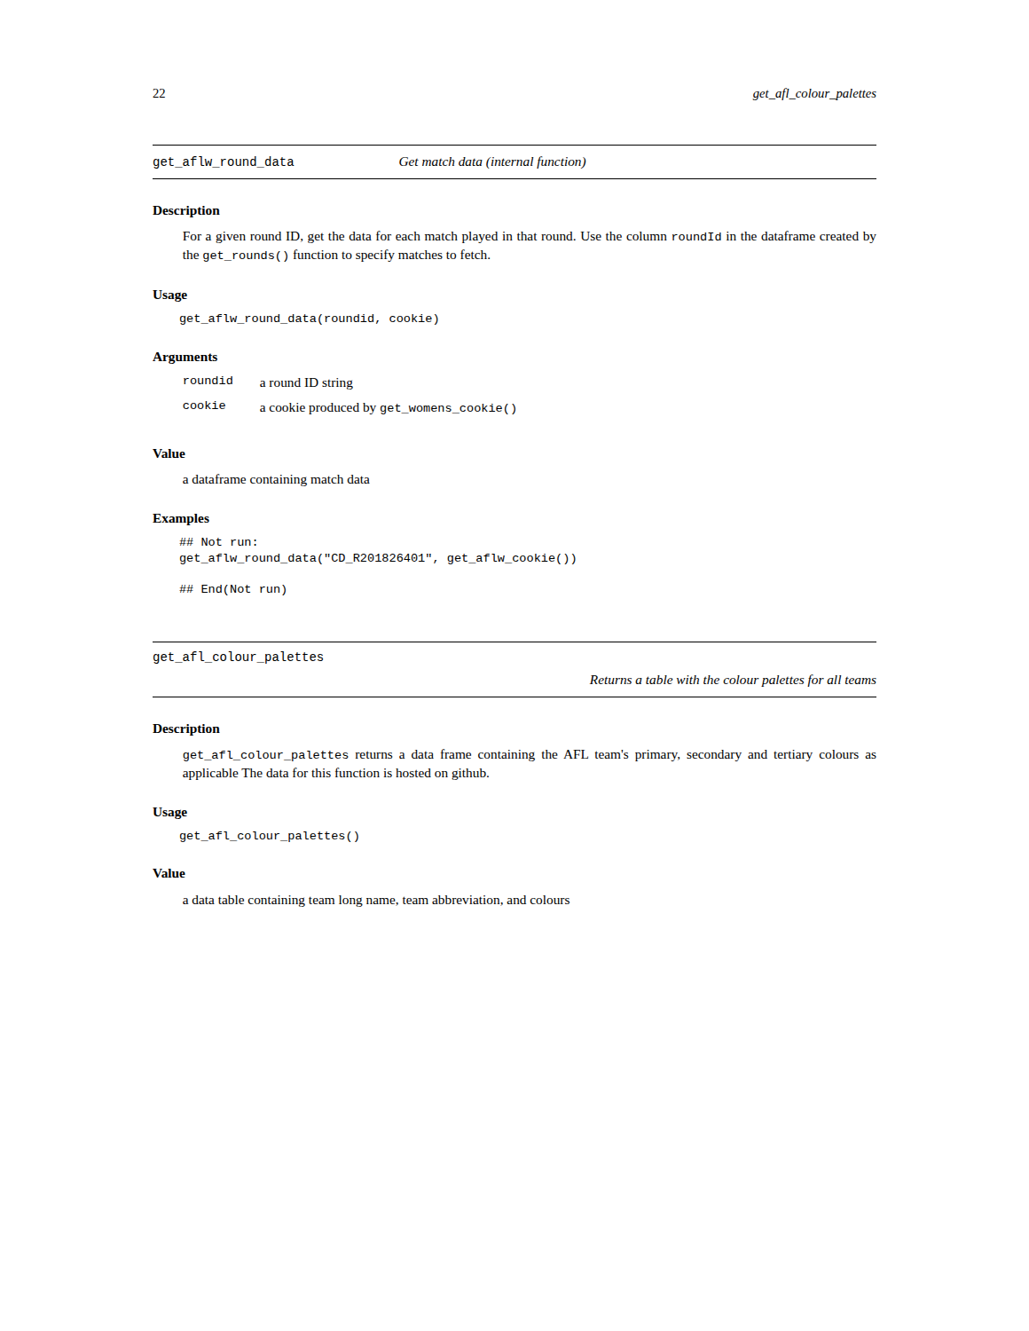22 get_afl_colour_palettes
| get_aflw_round_data | Get match data (internal function) |
Description
For a given round ID, get the data for each match played in that round. Use the column roundId in the dataframe created by the get_rounds() function to specify matches to fetch.
Usage
get_aflw_round_data(roundid, cookie)
Arguments
| roundid | a round ID string |
| cookie | a cookie produced by get_womens_cookie() |
Value
a dataframe containing match data
Examples
## Not run:
get_aflw_round_data("CD_R201826401", get_aflw_cookie())

## End(Not run)
| get_afl_colour_palettes |
| Returns a table with the colour palettes for all teams |
Description
get_afl_colour_palettes returns a data frame containing the AFL team's primary, secondary and tertiary colours as applicable The data for this function is hosted on github.
Usage
get_afl_colour_palettes()
Value
a data table containing team long name, team abbreviation, and colours